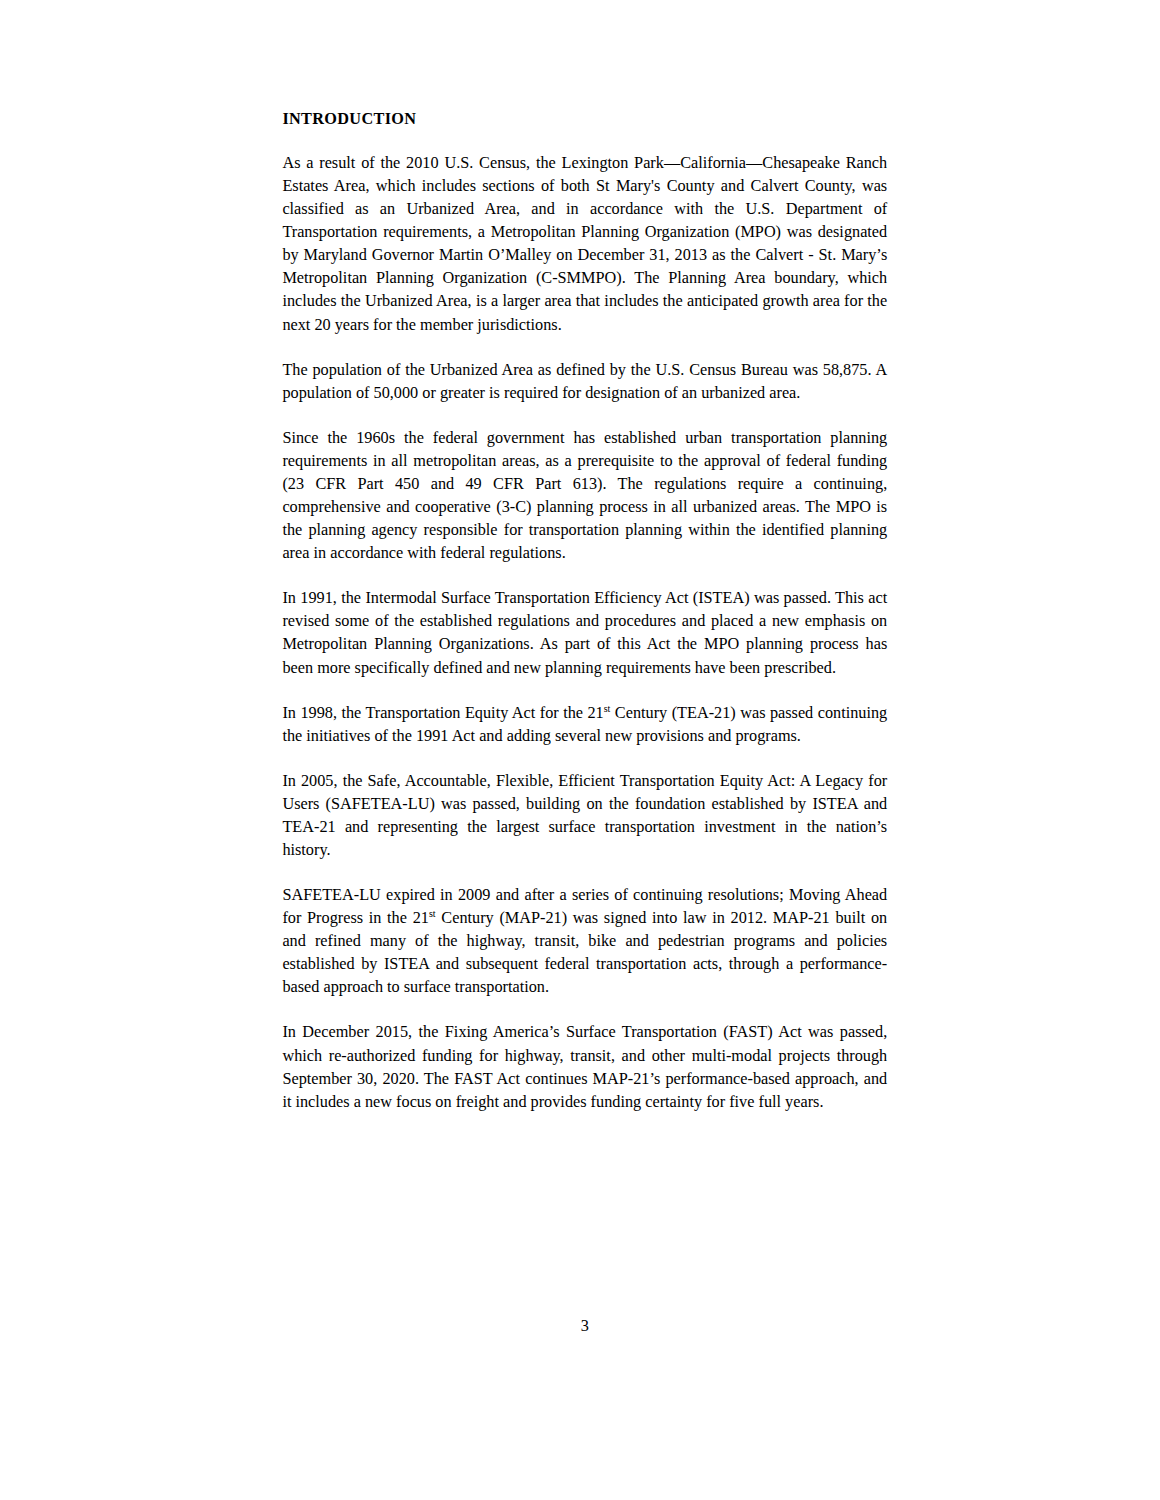INTRODUCTION
As a result of the 2010 U.S. Census, the Lexington Park—California—Chesapeake Ranch Estates Area, which includes sections of both St Mary's County and Calvert County, was classified as an Urbanized Area, and in accordance with the U.S. Department of Transportation requirements, a Metropolitan Planning Organization (MPO) was designated by Maryland Governor Martin O’Malley on December 31, 2013 as the Calvert - St. Mary’s Metropolitan Planning Organization (C-SMMPO). The Planning Area boundary, which includes the Urbanized Area, is a larger area that includes the anticipated growth area for the next 20 years for the member jurisdictions.
The population of the Urbanized Area as defined by the U.S. Census Bureau was 58,875. A population of 50,000 or greater is required for designation of an urbanized area.
Since the 1960s the federal government has established urban transportation planning requirements in all metropolitan areas, as a prerequisite to the approval of federal funding (23 CFR Part 450 and 49 CFR Part 613). The regulations require a continuing, comprehensive and cooperative (3-C) planning process in all urbanized areas. The MPO is the planning agency responsible for transportation planning within the identified planning area in accordance with federal regulations.
In 1991, the Intermodal Surface Transportation Efficiency Act (ISTEA) was passed. This act revised some of the established regulations and procedures and placed a new emphasis on Metropolitan Planning Organizations. As part of this Act the MPO planning process has been more specifically defined and new planning requirements have been prescribed.
In 1998, the Transportation Equity Act for the 21st Century (TEA-21) was passed continuing the initiatives of the 1991 Act and adding several new provisions and programs.
In 2005, the Safe, Accountable, Flexible, Efficient Transportation Equity Act: A Legacy for Users (SAFETEA-LU) was passed, building on the foundation established by ISTEA and TEA-21 and representing the largest surface transportation investment in the nation’s history.
SAFETEA-LU expired in 2009 and after a series of continuing resolutions; Moving Ahead for Progress in the 21st Century (MAP-21) was signed into law in 2012. MAP-21 built on and refined many of the highway, transit, bike and pedestrian programs and policies established by ISTEA and subsequent federal transportation acts, through a performance-based approach to surface transportation.
In December 2015, the Fixing America’s Surface Transportation (FAST) Act was passed, which re-authorized funding for highway, transit, and other multi-modal projects through September 30, 2020. The FAST Act continues MAP-21’s performance-based approach, and it includes a new focus on freight and provides funding certainty for five full years.
3